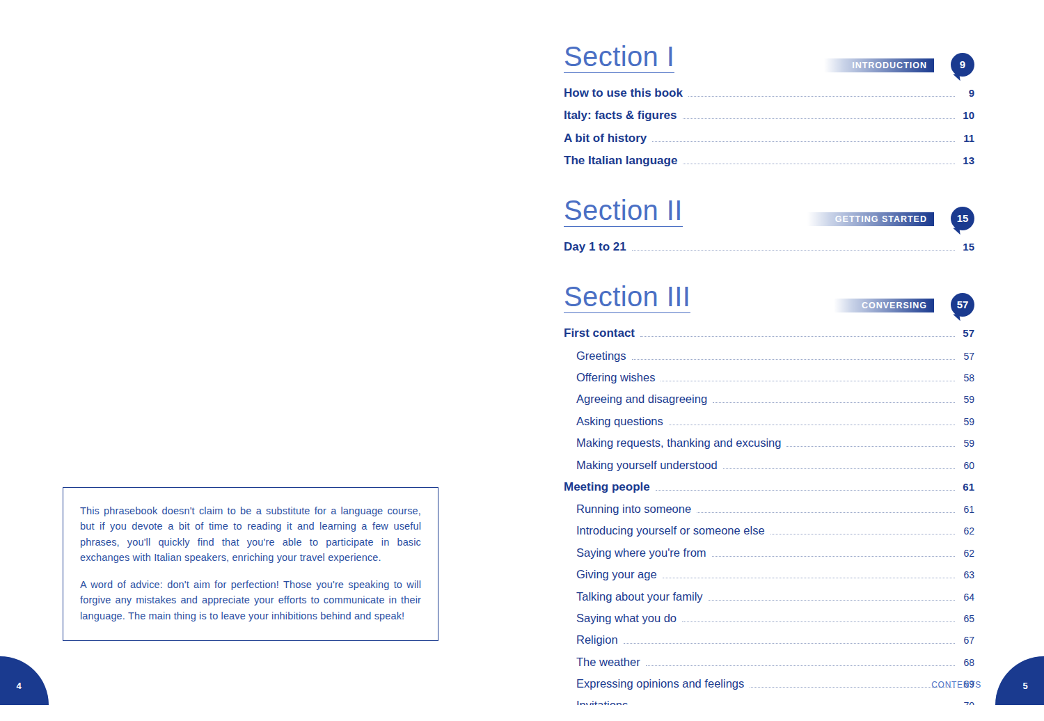This phrasebook doesn't claim to be a substitute for a language course, but if you devote a bit of time to reading it and learning a few useful phrases, you'll quickly find that you're able to participate in basic exchanges with Italian speakers, enriching your travel experience.
A word of advice: don't aim for perfection! Those you're speaking to will forgive any mistakes and appreciate your efforts to communicate in their language. The main thing is to leave your inhibitions behind and speak!
4
Section I Introduction 9
How to use this book 9
Italy: facts & figures 10
A bit of history 11
The Italian language 13
Section II Getting started 15
Day 1 to 21 15
Section III Conversing 57
First contact 57
Greetings 57
Offering wishes 58
Agreeing and disagreeing 59
Asking questions 59
Making requests, thanking and excusing 59
Making yourself understood 60
Meeting people 61
Running into someone 61
Introducing yourself or someone else 62
Saying where you're from 62
Giving your age 63
Talking about your family 64
Saying what you do 65
Religion 67
The weather 68
Expressing opinions and feelings 69
Invitations 70
CONTENTS
5